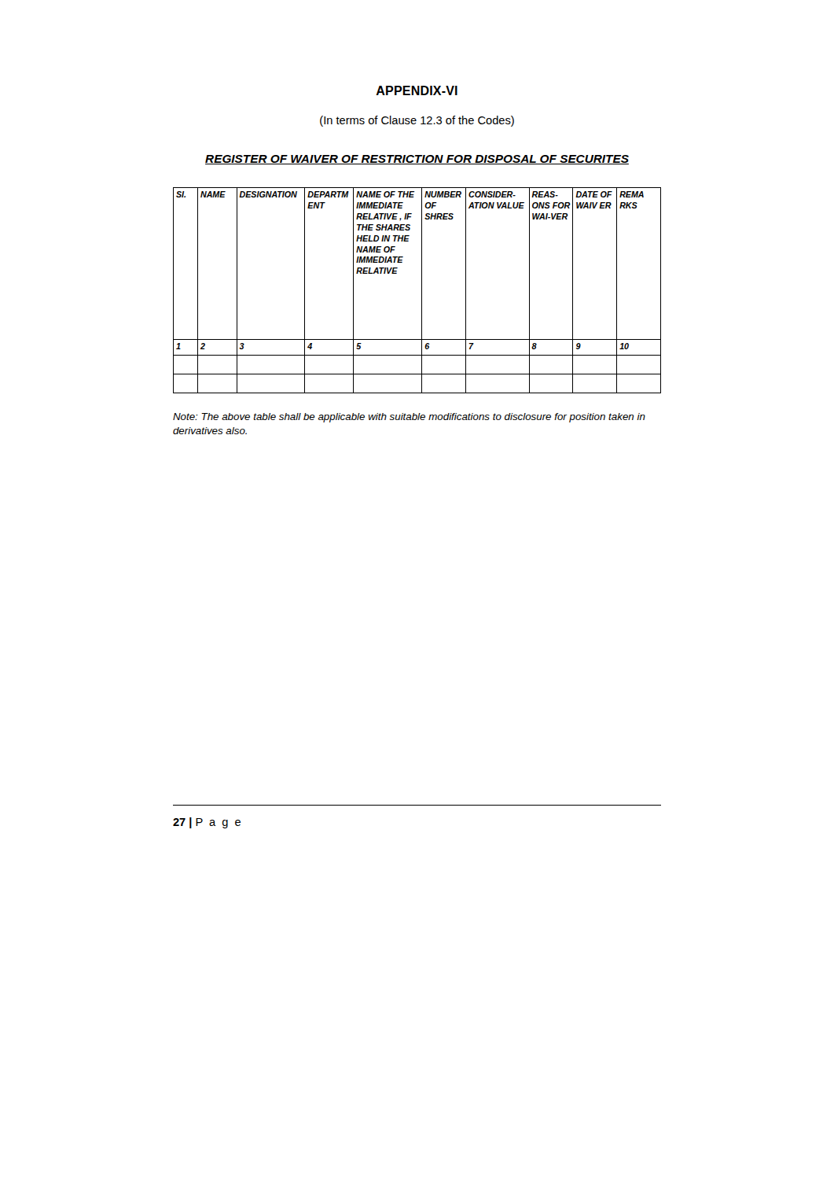APPENDIX-VI
(In terms of Clause 12.3 of the Codes)
REGISTER OF WAIVER OF RESTRICTION FOR DISPOSAL OF SECURITES
| SI. | NAME | DESIGNATION | DEPARTM ENT | NAME OF THE IMMEDIATE RELATIVE , IF THE SHARES HELD IN THE NAME OF IMMEDIATE RELATIVE | NUMBER OF SHRES | CONSIDER-ATION VALUE | REAS-ONS FOR WAI-VER | DATE OF WAIV ER | REMA RKS |
| --- | --- | --- | --- | --- | --- | --- | --- | --- | --- |
| 1 | 2 | 3 | 4 | 5 | 6 | 7 | 8 | 9 | 10 |
Note: The above table shall be applicable with suitable modifications to disclosure for position taken in derivatives also.
27 | P a g e